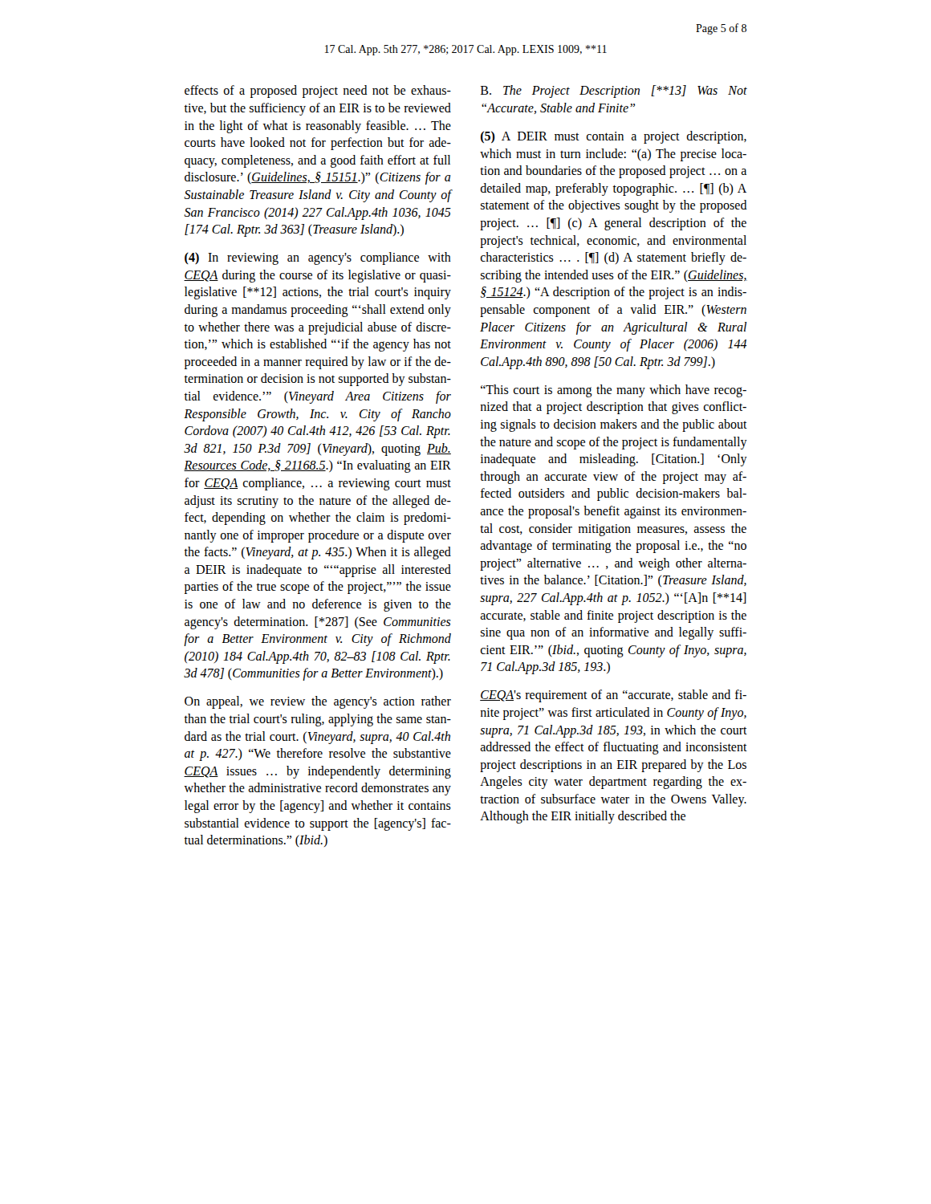Page 5 of 8
17 Cal. App. 5th 277, *286; 2017 Cal. App. LEXIS 1009, **11
effects of a proposed project need not be exhaustive, but the sufficiency of an EIR is to be reviewed in the light of what is reasonably feasible. … The courts have looked not for perfection but for adequacy, completeness, and a good faith effort at full disclosure.’ (Guidelines, § 15151.)” (Citizens for a Sustainable Treasure Island v. City and County of San Francisco (2014) 227 Cal.App.4th 1036, 1045 [174 Cal. Rptr. 3d 363] (Treasure Island).)
(4) In reviewing an agency's compliance with CEQA during the course of its legislative or quasi-legislative [**12] actions, the trial court's inquiry during a mandamus proceeding “‘shall extend only to whether there was a prejudicial abuse of discretion,’” which is established “‘if the agency has not proceeded in a manner required by law or if the determination or decision is not supported by substantial evidence.’” (Vineyard Area Citizens for Responsible Growth, Inc. v. City of Rancho Cordova (2007) 40 Cal.4th 412, 426 [53 Cal. Rptr. 3d 821, 150 P.3d 709] (Vineyard), quoting Pub. Resources Code, § 21168.5.) “In evaluating an EIR for CEQA compliance, … a reviewing court must adjust its scrutiny to the nature of the alleged defect, depending on whether the claim is predominantly one of improper procedure or a dispute over the facts.” (Vineyard, at p. 435.) When it is alleged a DEIR is inadequate to “‘“apprise all interested parties of the true scope of the project,”’” the issue is one of law and no deference is given to the agency's determination. [*287] (See Communities for a Better Environment v. City of Richmond (2010) 184 Cal.App.4th 70, 82–83 [108 Cal. Rptr. 3d 478] (Communities for a Better Environment).)
On appeal, we review the agency's action rather than the trial court's ruling, applying the same standard as the trial court. (Vineyard, supra, 40 Cal.4th at p. 427.) “We therefore resolve the substantive CEQA issues … by independently determining whether the administrative record demonstrates any legal error by the [agency] and whether it contains substantial evidence to support the [agency's] factual determinations.” (Ibid.)
B. The Project Description [**13] Was Not “Accurate, Stable and Finite”
(5) A DEIR must contain a project description, which must in turn include: “(a) The precise location and boundaries of the proposed project … on a detailed map, preferably topographic. … [¶] (b) A statement of the objectives sought by the proposed project. … [¶] (c) A general description of the project's technical, economic, and environmental characteristics … . [¶] (d) A statement briefly describing the intended uses of the EIR.” (Guidelines, § 15124.) “A description of the project is an indispensable component of a valid EIR.” (Western Placer Citizens for an Agricultural & Rural Environment v. County of Placer (2006) 144 Cal.App.4th 890, 898 [50 Cal. Rptr. 3d 799].)
“This court is among the many which have recognized that a project description that gives conflicting signals to decision makers and the public about the nature and scope of the project is fundamentally inadequate and misleading. [Citation.] ‘Only through an accurate view of the project may affected outsiders and public decision-makers balance the proposal's benefit against its environmental cost, consider mitigation measures, assess the advantage of terminating the proposal i.e., the “no project” alternative … , and weigh other alternatives in the balance.’ [Citation.]” (Treasure Island, supra, 227 Cal.App.4th at p. 1052.) “‘[A]n [**14] accurate, stable and finite project description is the sine qua non of an informative and legally sufficient EIR.’” (Ibid., quoting County of Inyo, supra, 71 Cal.App.3d 185, 193.)
CEQA's requirement of an “accurate, stable and finite project” was first articulated in County of Inyo, supra, 71 Cal.App.3d 185, 193, in which the court addressed the effect of fluctuating and inconsistent project descriptions in an EIR prepared by the Los Angeles city water department regarding the extraction of subsurface water in the Owens Valley. Although the EIR initially described the